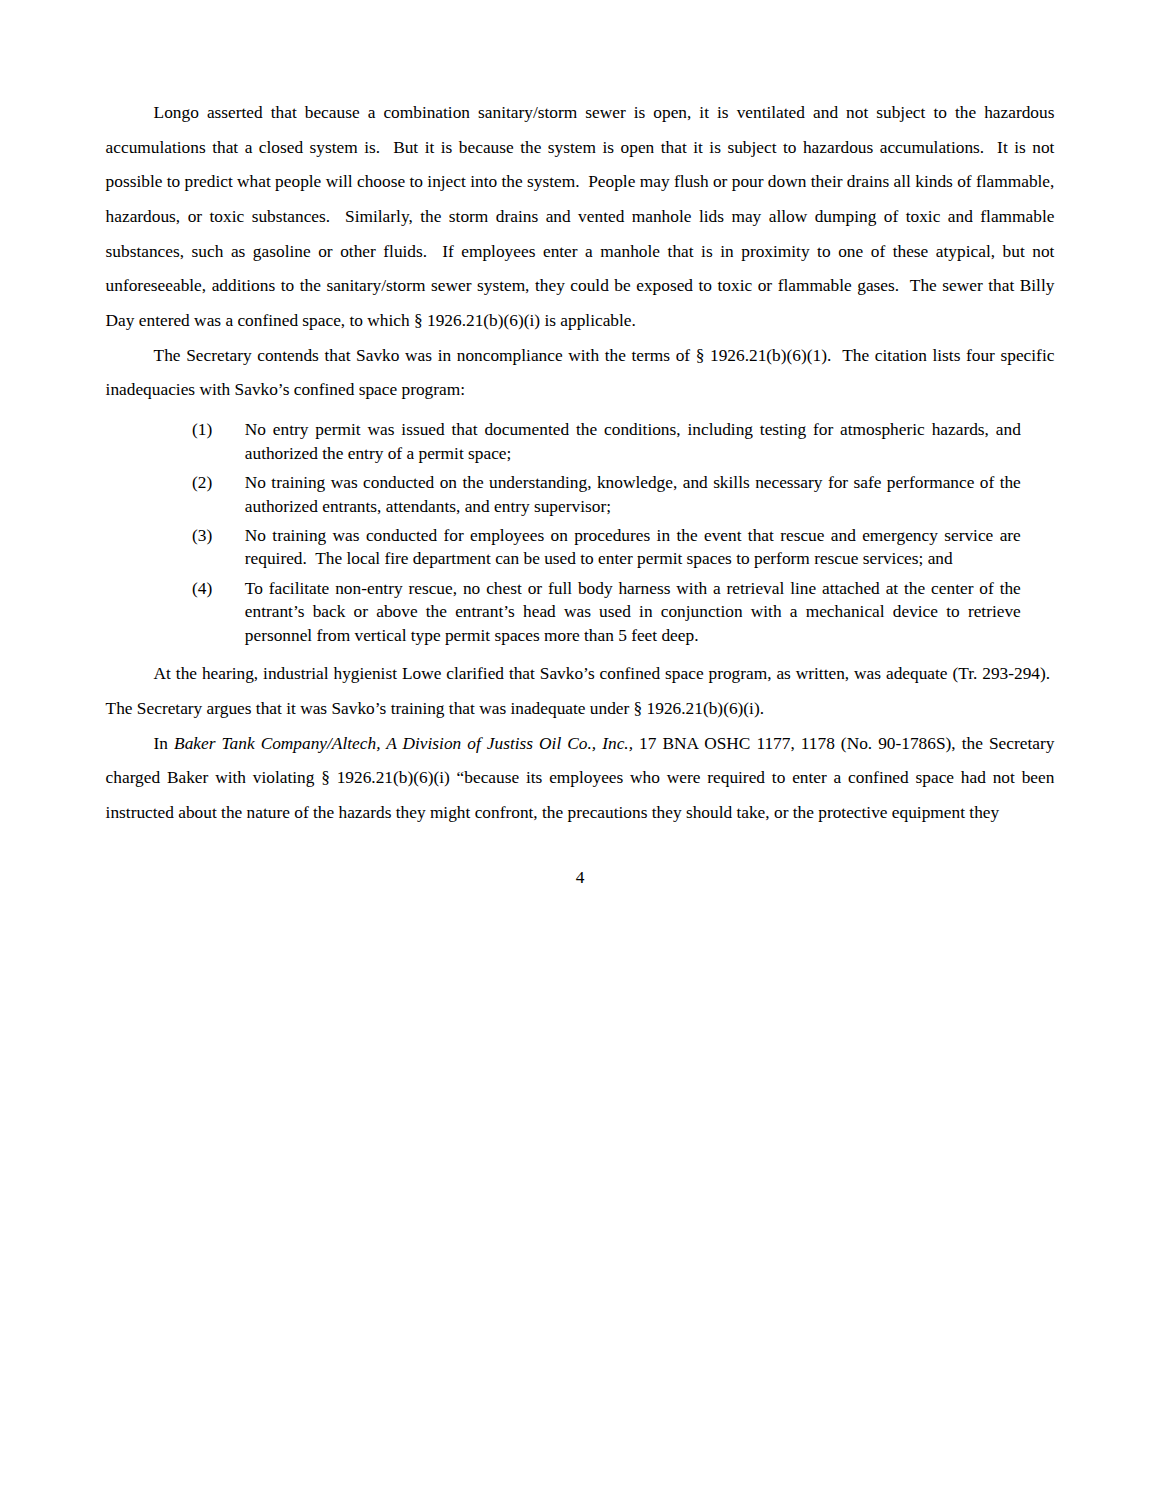Longo asserted that because a combination sanitary/storm sewer is open, it is ventilated and not subject to the hazardous accumulations that a closed system is. But it is because the system is open that it is subject to hazardous accumulations. It is not possible to predict what people will choose to inject into the system. People may flush or pour down their drains all kinds of flammable, hazardous, or toxic substances. Similarly, the storm drains and vented manhole lids may allow dumping of toxic and flammable substances, such as gasoline or other fluids. If employees enter a manhole that is in proximity to one of these atypical, but not unforeseeable, additions to the sanitary/storm sewer system, they could be exposed to toxic or flammable gases. The sewer that Billy Day entered was a confined space, to which § 1926.21(b)(6)(i) is applicable.
The Secretary contends that Savko was in noncompliance with the terms of § 1926.21(b)(6)(1). The citation lists four specific inadequacies with Savko’s confined space program:
(1) No entry permit was issued that documented the conditions, including testing for atmospheric hazards, and authorized the entry of a permit space;
(2) No training was conducted on the understanding, knowledge, and skills necessary for safe performance of the authorized entrants, attendants, and entry supervisor;
(3) No training was conducted for employees on procedures in the event that rescue and emergency service are required. The local fire department can be used to enter permit spaces to perform rescue services; and
(4) To facilitate non-entry rescue, no chest or full body harness with a retrieval line attached at the center of the entrant’s back or above the entrant’s head was used in conjunction with a mechanical device to retrieve personnel from vertical type permit spaces more than 5 feet deep.
At the hearing, industrial hygienist Lowe clarified that Savko’s confined space program, as written, was adequate (Tr. 293-294). The Secretary argues that it was Savko’s training that was inadequate under § 1926.21(b)(6)(i).
In Baker Tank Company/Altech, A Division of Justiss Oil Co., Inc., 17 BNA OSHC 1177, 1178 (No. 90-1786S), the Secretary charged Baker with violating § 1926.21(b)(6)(i) “because its employees who were required to enter a confined space had not been instructed about the nature of the hazards they might confront, the precautions they should take, or the protective equipment they
4